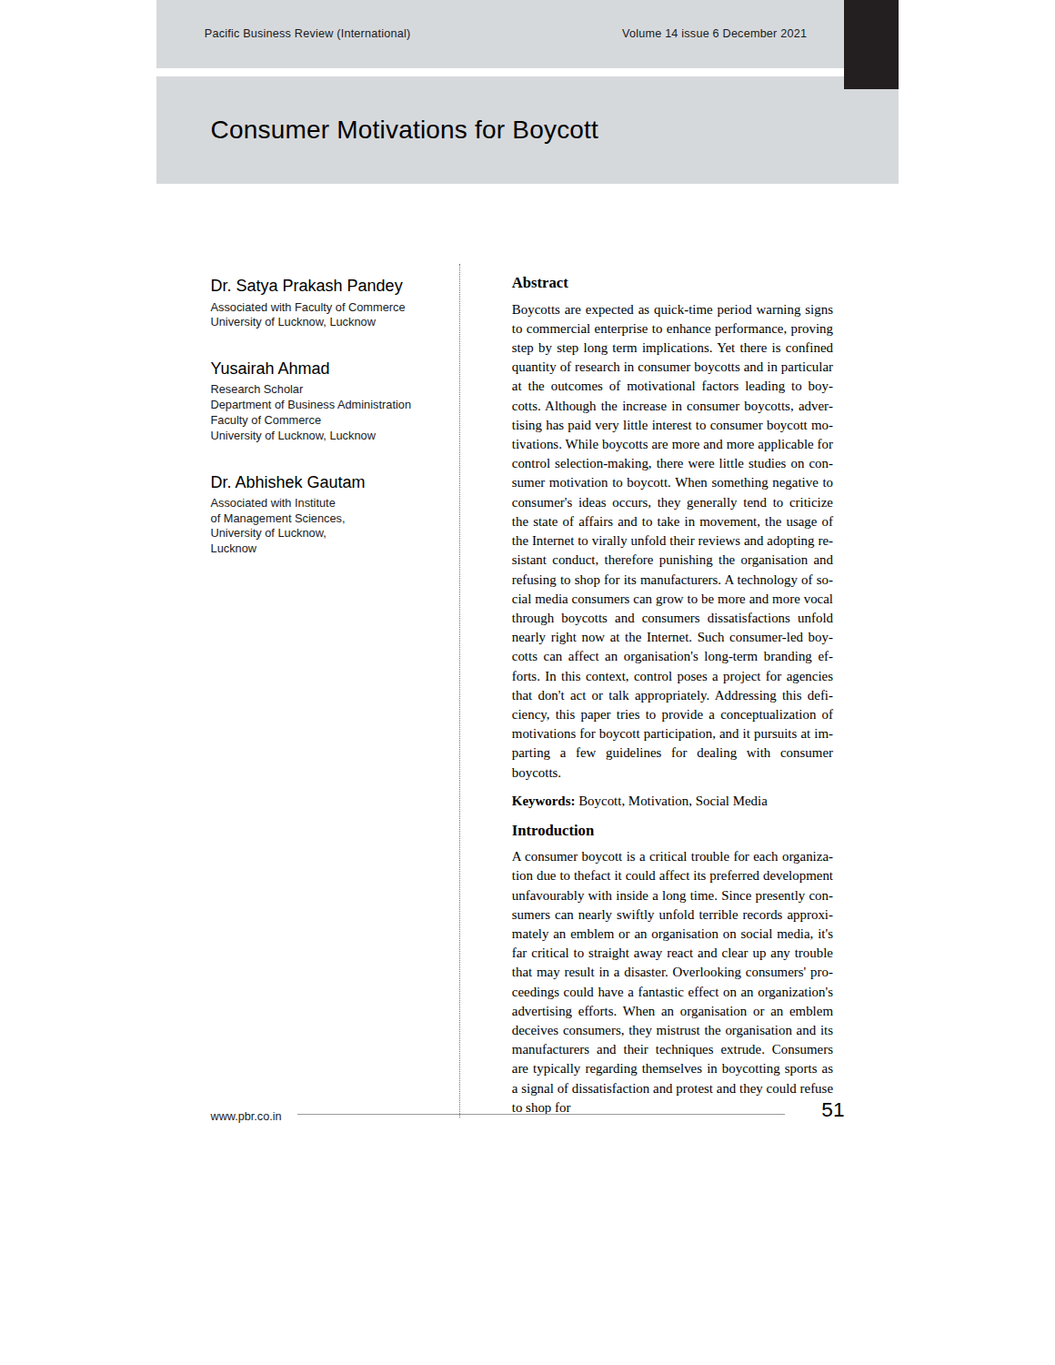Pacific Business Review (International)
Volume 14 issue 6 December 2021
Consumer Motivations for Boycott
Dr. Satya Prakash Pandey
Associated with Faculty of Commerce
University of Lucknow, Lucknow
Yusairah Ahmad
Research Scholar
Department of Business Administration
Faculty of Commerce
University of Lucknow, Lucknow
Dr. Abhishek Gautam
Associated with Institute
of Management Sciences,
University of Lucknow,
Lucknow
Abstract
Boycotts are expected as quick-time period warning signs to commercial enterprise to enhance performance, proving step by step long term implications. Yet there is confined quantity of research in consumer boycotts and in particular at the outcomes of motivational factors leading to boycotts. Although the increase in consumer boycotts, advertising has paid very little interest to consumer boycott motivations. While boycotts are more and more applicable for control selection-making, there were little studies on consumer motivation to boycott. When something negative to consumer's ideas occurs, they generally tend to criticize the state of affairs and to take in movement, the usage of the Internet to virally unfold their reviews and adopting resistant conduct, therefore punishing the organisation and refusing to shop for its manufacturers. A technology of social media consumers can grow to be more and more vocal through boycotts and consumers dissatisfactions unfold nearly right now at the Internet. Such consumer-led boycotts can affect an organisation's long-term branding efforts. In this context, control poses a project for agencies that don't act or talk appropriately. Addressing this deficiency, this paper tries to provide a conceptualization of motivations for boycott participation, and it pursuits at imparting a few guidelines for dealing with consumer boycotts.
Keywords: Boycott, Motivation, Social Media
Introduction
A consumer boycott is a critical trouble for each organization due to thefact it could affect its preferred development unfavourably with inside a long time. Since presently consumers can nearly swiftly unfold terrible records approximately an emblem or an organisation on social media, it's far critical to straight away react and clear up any trouble that may result in a disaster. Overlooking consumers' proceedings could have a fantastic effect on an organization's advertising efforts. When an organisation or an emblem deceives consumers, they mistrust the organisation and its manufacturers and their techniques extrude. Consumers are typically regarding themselves in boycotting sports as a signal of dissatisfaction and protest and they could refuse to shop for
www.pbr.co.in
51